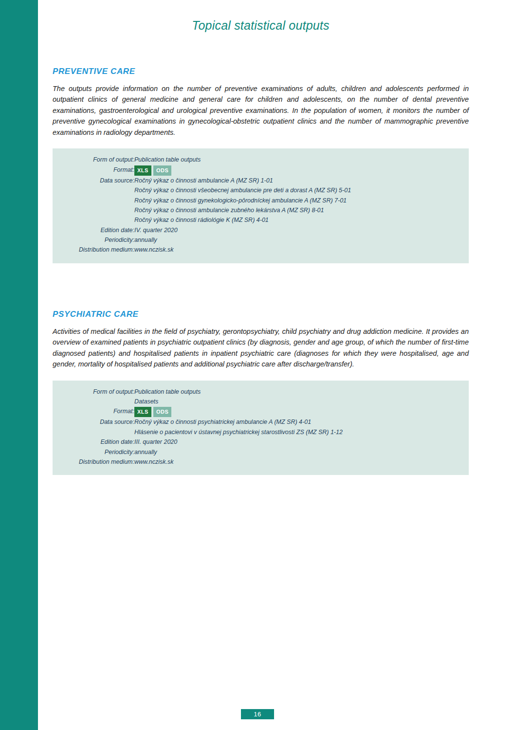Topical statistical outputs
PREVENTIVE CARE
The outputs provide information on the number of preventive examinations of adults, children and adolescents performed in outpatient clinics of general medicine and general care for children and adolescents, on the number of dental preventive examinations, gastroenterological and urological preventive examinations. In the population of women, it monitors the number of preventive gynecological examinations in gynecological-obstetric outpatient clinics and the number of mammographic preventive examinations in radiology departments.
| Form of output: | Publication table outputs |
| Format: | XLS ODS |
| Data source: | Ročný výkaz o činnosti ambulancie A (MZ SR) 1-01 |
| | Ročný výkaz o činnosti všeobecnej ambulancie pre deti a dorast A (MZ SR) 5-01 |
| | Ročný výkaz o činnosti gynekologicko-pôrodníckej ambulancie A (MZ SR) 7-01 |
| | Ročný výkaz o činnosti ambulancie zubného lekárstva A (MZ SR) 8-01 |
| | Ročný výkaz o činnosti rádiológie K (MZ SR) 4-01 |
| Edition date: | IV. quarter 2020 |
| Periodicity: | annually |
| Distribution medium: | www.nczisk.sk |
PSYCHIATRIC CARE
Activities of medical facilities in the field of psychiatry, gerontopsychiatry, child psychiatry and drug addiction medicine. It provides an overview of examined patients in psychiatric outpatient clinics (by diagnosis, gender and age group, of which the number of first-time diagnosed patients) and hospitalised patients in inpatient psychiatric care (diagnoses for which they were hospitalised, age and gender, mortality of hospitalised patients and additional psychiatric care after discharge/transfer).
| Form of output: | Publication table outputs |
| | Datasets |
| Format: | XLS ODS |
| Data source: | Ročný výkaz o činnosti psychiatrickej ambulancie A (MZ SR) 4-01 |
| | Hlásenie o pacientovi v ústavnej psychiatrickej starostlivosti ZS (MZ SR) 1-12 |
| Edition date: | III. quarter 2020 |
| Periodicity: | annually |
| Distribution medium: | www.nczisk.sk |
16